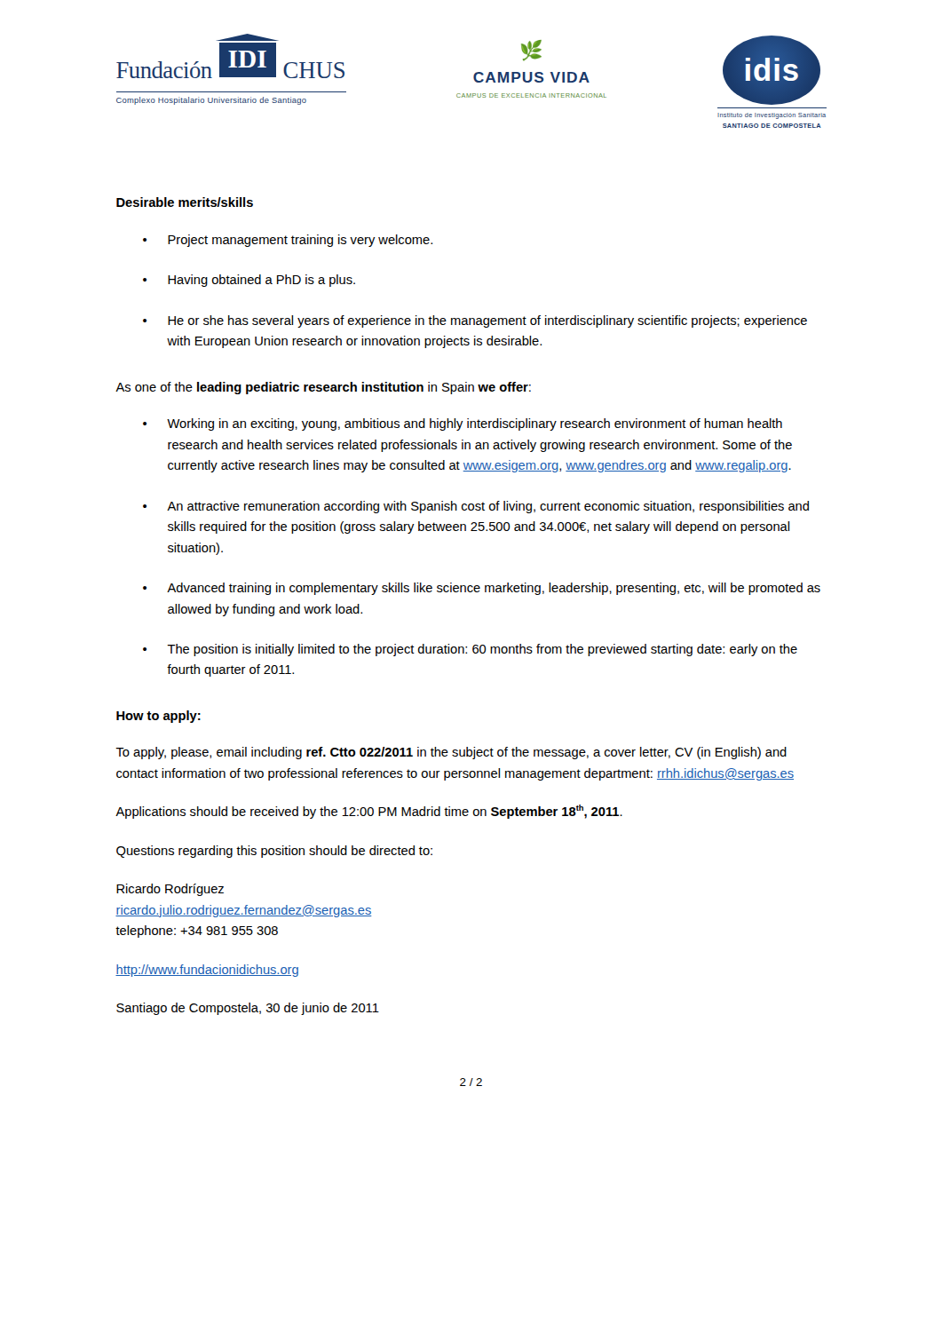Fundación
IDI
CHUS
Complexo Hospitalario Universitario de Santiago
🌿
CAMPUS VIDA
CAMPUS DE EXCELENCIA INTERNACIONAL
idis
Instituto de Investigación Sanitaria
SANTIAGO DE COMPOSTELA
Desirable merits/skills
Project management training is very welcome.
Having obtained a PhD is a plus.
He or she has several years of experience in the management of interdisciplinary scientific projects; experience with European Union research or innovation projects is desirable.
As one of the leading pediatric research institution in Spain we offer:
Working in an exciting, young, ambitious and highly interdisciplinary research environment of human health research and health services related professionals in an actively growing research environment. Some of the currently active research lines may be consulted at www.esigem.org, www.gendres.org and www.regalip.org.
An attractive remuneration according with Spanish cost of living, current economic situation, responsibilities and skills required for the position (gross salary between 25.500 and 34.000€, net salary will depend on personal situation).
Advanced training in complementary skills like science marketing, leadership, presenting, etc, will be promoted as allowed by funding and work load.
The position is initially limited to the project duration: 60 months from the previewed starting date: early on the fourth quarter of 2011.
How to apply:
To apply, please, email including ref. Ctto 022/2011 in the subject of the message, a cover letter, CV (in English) and contact information of two professional references to our personnel management department: rrhh.idichus@sergas.es
Applications should be received by the 12:00 PM Madrid time on September 18th, 2011.
Questions regarding this position should be directed to:
Ricardo Rodríguez
ricardo.julio.rodriguez.fernandez@sergas.es
telephone: +34 981 955 308
http://www.fundacionidichus.org
Santiago de Compostela, 30 de junio de 2011
2 / 2